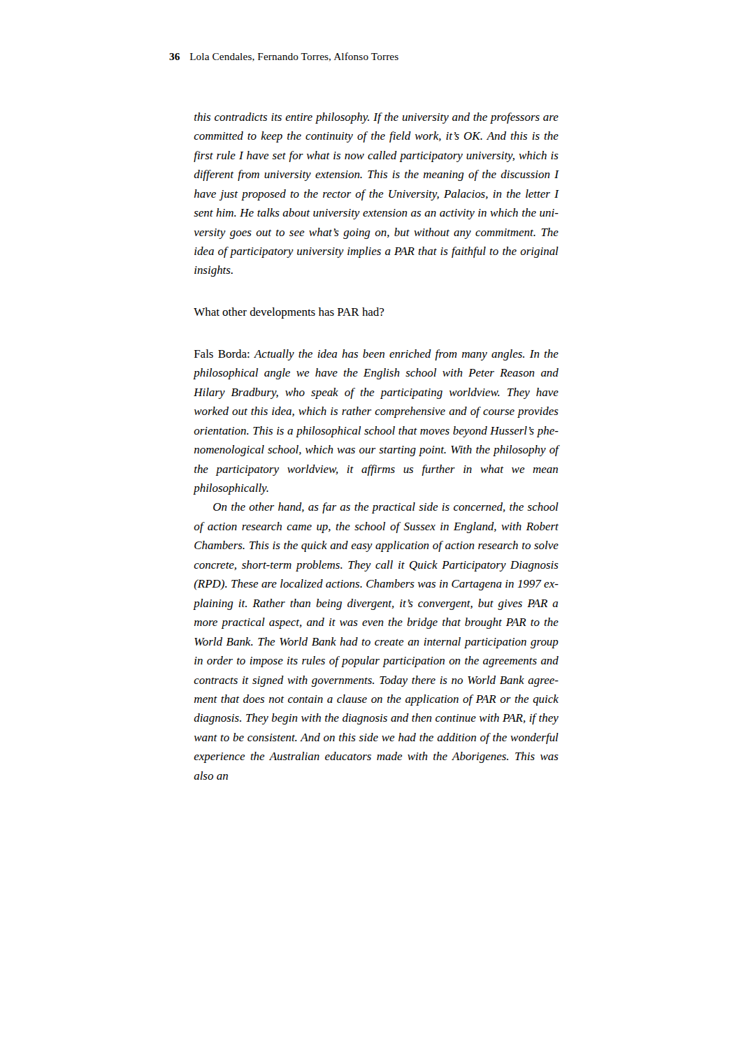36 Lola Cendales, Fernando Torres, Alfonso Torres
this contradicts its entire philosophy. If the university and the professors are committed to keep the continuity of the field work, it’s OK. And this is the first rule I have set for what is now called participatory university, which is different from university extension. This is the meaning of the discussion I have just proposed to the rector of the University, Palacios, in the letter I sent him. He talks about university extension as an activity in which the university goes out to see what’s going on, but without any commitment. The idea of participatory university implies a PAR that is faithful to the original insights.
What other developments has PAR had?
Fals Borda: Actually the idea has been enriched from many angles. In the philosophical angle we have the English school with Peter Reason and Hilary Bradbury, who speak of the participating worldview. They have worked out this idea, which is rather comprehensive and of course provides orientation. This is a philosophical school that moves beyond Husserl’s phenomenological school, which was our starting point. With the philosophy of the participatory worldview, it affirms us further in what we mean philosophically.
On the other hand, as far as the practical side is concerned, the school of action research came up, the school of Sussex in England, with Robert Chambers. This is the quick and easy application of action research to solve concrete, short-term problems. They call it Quick Participatory Diagnosis (RPD). These are localized actions. Chambers was in Cartagena in 1997 explaining it. Rather than being divergent, it’s convergent, but gives PAR a more practical aspect, and it was even the bridge that brought PAR to the World Bank. The World Bank had to create an internal participation group in order to impose its rules of popular participation on the agreements and contracts it signed with governments. Today there is no World Bank agreement that does not contain a clause on the application of PAR or the quick diagnosis. They begin with the diagnosis and then continue with PAR, if they want to be consistent. And on this side we had the addition of the wonderful experience the Australian educators made with the Aborigenes. This was also an